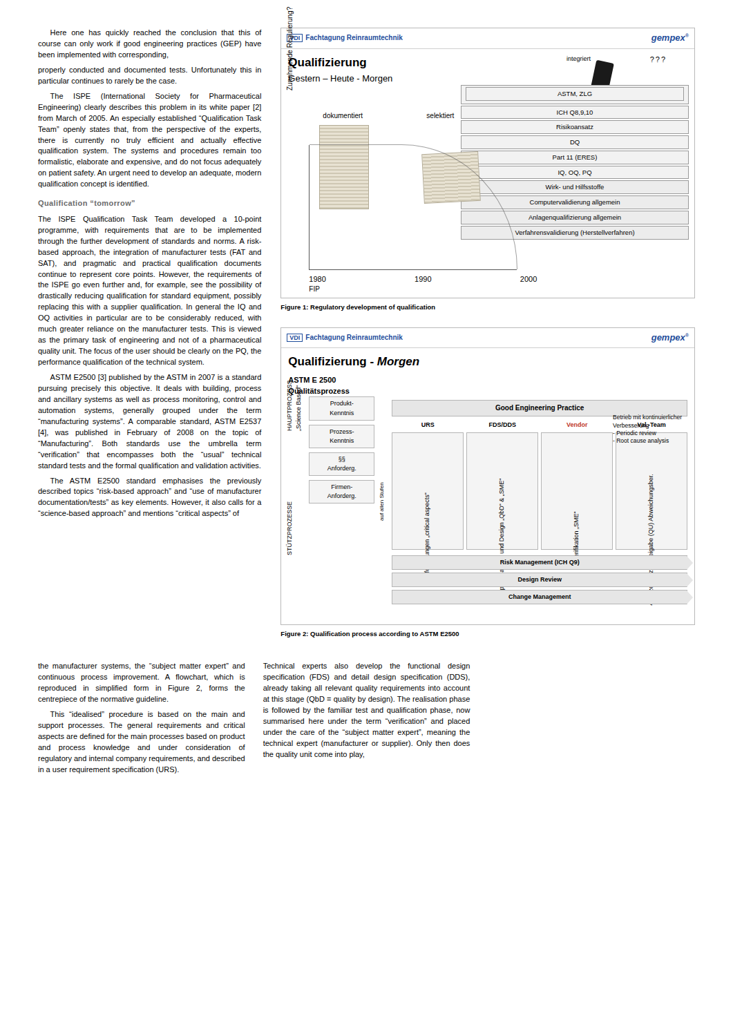Here one has quickly reached the conclusion that this of course can only work if good engineering practices (GEP) have been implemented with corresponding,
properly conducted and documented tests. Unfortunately this in particular continues to rarely be the case.
The ISPE (International Society for Pharmaceutical Engineering) clearly describes this problem in its white paper [2] from March of 2005. An especially established “Qualification Task Team” openly states that, from the perspective of the experts, there is currently no truly efficient and actually effective qualification system. The systems and procedures remain too formalistic, elaborate and expensive, and do not focus adequately on patient safety. An urgent need to develop an adequate, modern qualification concept is identified.
Qualification “tomorrow”
The ISPE Qualification Task Team developed a 10-point programme, with requirements that are to be implemented through the further development of standards and norms. A risk-based approach, the integration of manufacturer tests (FAT and SAT), and pragmatic and practical qualification documents continue to represent core points. However, the requirements of the ISPE go even further and, for example, see the possibility of drastically reducing qualification for standard equipment, possibly replacing this with a supplier qualification. In general the IQ and OQ activities in particular are to be considerably reduced, with much greater reliance on the manufacturer tests. This is viewed as the primary task of engineering and not of a pharmaceutical quality unit. The focus of the user should be clearly on the PQ, the performance qualification of the technical system.
ASTM E2500 [3] published by the ASTM in 2007 is a standard pursuing precisely this objective. It deals with building, process and ancillary systems as well as process monitoring, control and automation systems, generally grouped under the term “manufacturing systems”. A comparable standard, ASTM E2537 [4], was published in February of 2008 on the topic of “Manufacturing”. Both standards use the umbrella term “verification” that encompasses both the “usual” technical standard tests and the formal qualification and validation activities.
The ASTM E2500 standard emphasises the previously described topics “risk-based approach” and “use of manufacturer documentation/tests” as key elements. However, it also calls for a “science-based approach” and mentions “critical aspects” of
VDIFachtagung Reinraumtechnik
gempex®
Qualifizierung
Gestern – Heute - Morgen
Zunehmende Regulierung?
integriert
???
ASTM, ZLG
ICH Q8,9,10
Risikoansatz
DQ
Part 11 (ERES)
IQ, OQ, PQ
Wirk- und Hilfsstoffe
Computervalidierung allgemein
Anlagenqualifizierung allgemein
Verfahrensvalidierung (Herstellverfahren)
dokumentiert
selektiert
1980 1990 2000
FIP
Figure 1: Regulatory development of qualification
VDIFachtagung Reinraumtechnik
gempex®
Qualifizierung - Morgen
ASTM E 2500
Qualitätsprozess
Good Engineering Practice
URS
FDS/DDS
Vendor
Val.-Team
HAUPTPROZESS
„Science Based“
STÜTZPROZESSE
Produkt-
Kenntnis
Prozess-
Kenntnis
§§
Anforderg.
Firmen-
Anforderg.
1. Anforderungen „critical aspects“
2. Spezifikation / und Design „QbD“ & „SME“
3. Verifikation „SME“
4. Akzeptanz & Freigabe (QU) Abweichungsber.
Betrieb mit kontinuierlicher Verbesserung
- Periodic review
- Root cause analysis
Risk Management (ICH Q9)
Design Review
Change Management
auf allen Stufen
Figure 2: Qualification process according to ASTM E2500
the manufacturer systems, the “subject matter expert” and continuous process improvement. A flowchart, which is reproduced in simplified form in Figure 2, forms the centrepiece of the normative guideline.
This “idealised” procedure is based on the main and support processes. The general requirements and critical aspects are defined for the main processes based on product and process knowledge and under consideration of regulatory and internal company requirements, and described in a user requirement specification (URS).
Technical experts also develop the functional design specification (FDS) and detail design specification (DDS), already taking all relevant quality requirements into account at this stage (QbD = quality by design). The realisation phase is followed by the familiar test and qualification phase, now summarised here under the term “verification” and placed under the care of the “subject matter expert”, meaning the technical expert (manufacturer or supplier). Only then does the quality unit come into play,